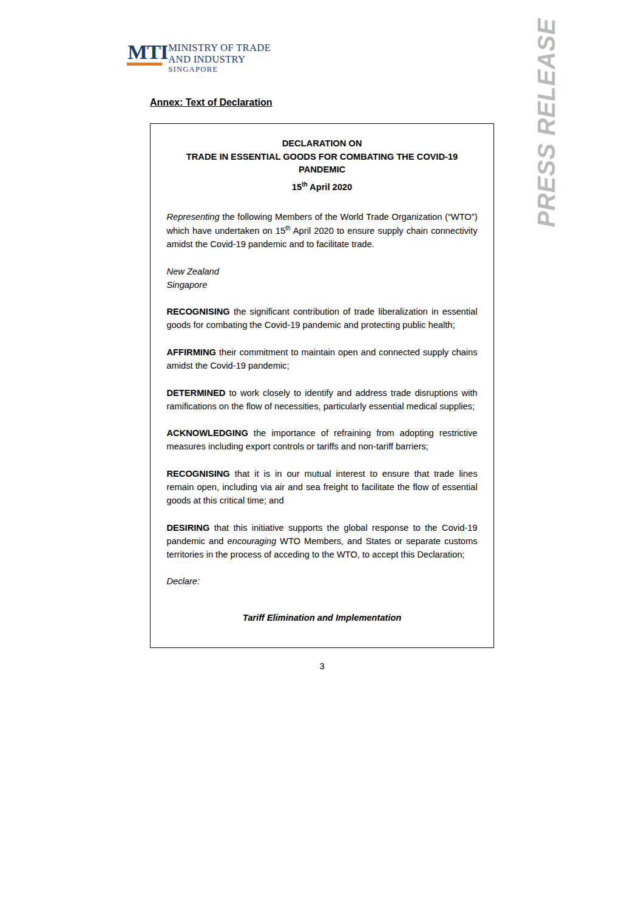PRESS RELEASE
MTI Ministry of Trade and Industry Singapore
Annex: Text of Declaration
DECLARATION ON TRADE IN ESSENTIAL GOODS FOR COMBATING THE COVID-19 PANDEMIC
15th April 2020
Representing the following Members of the World Trade Organization (“WTO”) which have undertaken on 15th April 2020 to ensure supply chain connectivity amidst the Covid-19 pandemic and to facilitate trade.
New Zealand
Singapore
RECOGNISING the significant contribution of trade liberalization in essential goods for combating the Covid-19 pandemic and protecting public health;
AFFIRMING their commitment to maintain open and connected supply chains amidst the Covid-19 pandemic;
DETERMINED to work closely to identify and address trade disruptions with ramifications on the flow of necessities, particularly essential medical supplies;
ACKNOWLEDGING the importance of refraining from adopting restrictive measures including export controls or tariffs and non-tariff barriers;
RECOGNISING that it is in our mutual interest to ensure that trade lines remain open, including via air and sea freight to facilitate the flow of essential goods at this critical time; and
DESIRING that this initiative supports the global response to the Covid-19 pandemic and encouraging WTO Members, and States or separate customs territories in the process of acceding to the WTO, to accept this Declaration;
Declare:
Tariff Elimination and Implementation
3